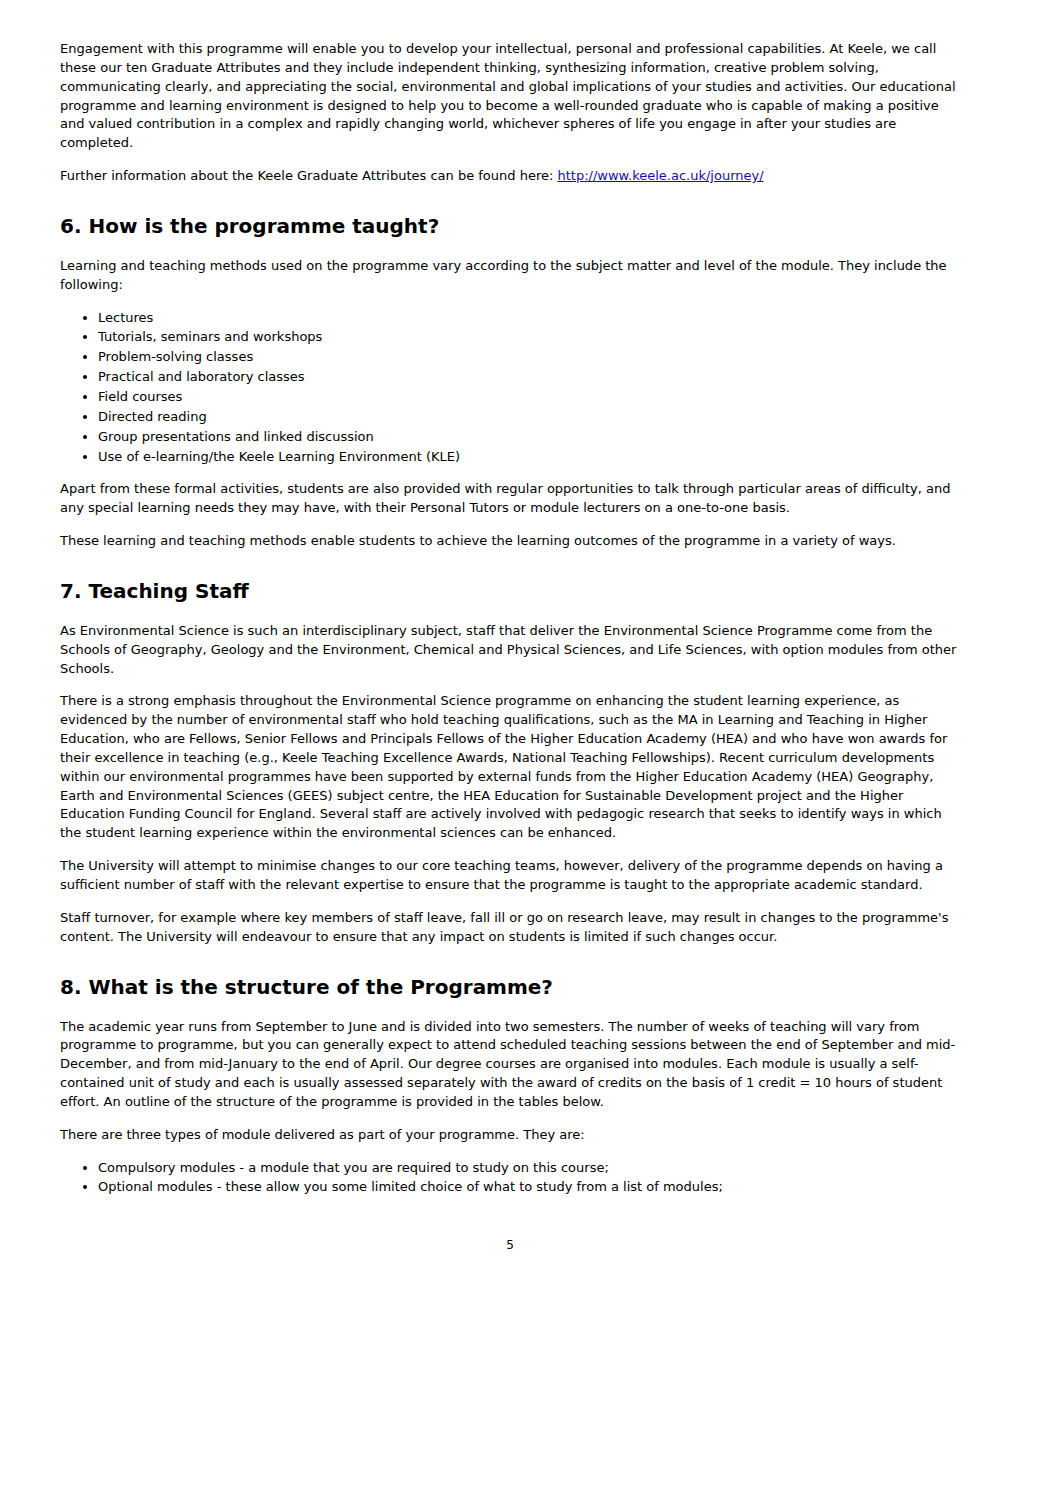Engagement with this programme will enable you to develop your intellectual, personal and professional capabilities. At Keele, we call these our ten Graduate Attributes and they include independent thinking, synthesizing information, creative problem solving, communicating clearly, and appreciating the social, environmental and global implications of your studies and activities. Our educational programme and learning environment is designed to help you to become a well-rounded graduate who is capable of making a positive and valued contribution in a complex and rapidly changing world, whichever spheres of life you engage in after your studies are completed.
Further information about the Keele Graduate Attributes can be found here: http://www.keele.ac.uk/journey/
6. How is the programme taught?
Learning and teaching methods used on the programme vary according to the subject matter and level of the module. They include the following:
Lectures
Tutorials, seminars and workshops
Problem-solving classes
Practical and laboratory classes
Field courses
Directed reading
Group presentations and linked discussion
Use of e-learning/the Keele Learning Environment (KLE)
Apart from these formal activities, students are also provided with regular opportunities to talk through particular areas of difficulty, and any special learning needs they may have, with their Personal Tutors or module lecturers on a one-to-one basis.
These learning and teaching methods enable students to achieve the learning outcomes of the programme in a variety of ways.
7. Teaching Staff
As Environmental Science is such an interdisciplinary subject, staff that deliver the Environmental Science Programme come from the Schools of Geography, Geology and the Environment, Chemical and Physical Sciences, and Life Sciences, with option modules from other Schools.
There is a strong emphasis throughout the Environmental Science programme on enhancing the student learning experience, as evidenced by the number of environmental staff who hold teaching qualifications, such as the MA in Learning and Teaching in Higher Education, who are Fellows, Senior Fellows and Principals Fellows of the Higher Education Academy (HEA) and who have won awards for their excellence in teaching (e.g., Keele Teaching Excellence Awards, National Teaching Fellowships). Recent curriculum developments within our environmental programmes have been supported by external funds from the Higher Education Academy (HEA) Geography, Earth and Environmental Sciences (GEES) subject centre, the HEA Education for Sustainable Development project and the Higher Education Funding Council for England. Several staff are actively involved with pedagogic research that seeks to identify ways in which the student learning experience within the environmental sciences can be enhanced.
The University will attempt to minimise changes to our core teaching teams, however, delivery of the programme depends on having a sufficient number of staff with the relevant expertise to ensure that the programme is taught to the appropriate academic standard.
Staff turnover, for example where key members of staff leave, fall ill or go on research leave, may result in changes to the programme's content. The University will endeavour to ensure that any impact on students is limited if such changes occur.
8. What is the structure of the Programme?
The academic year runs from September to June and is divided into two semesters. The number of weeks of teaching will vary from programme to programme, but you can generally expect to attend scheduled teaching sessions between the end of September and mid-December, and from mid-January to the end of April. Our degree courses are organised into modules. Each module is usually a self-contained unit of study and each is usually assessed separately with the award of credits on the basis of 1 credit = 10 hours of student effort. An outline of the structure of the programme is provided in the tables below.
There are three types of module delivered as part of your programme. They are:
Compulsory modules - a module that you are required to study on this course;
Optional modules - these allow you some limited choice of what to study from a list of modules;
5